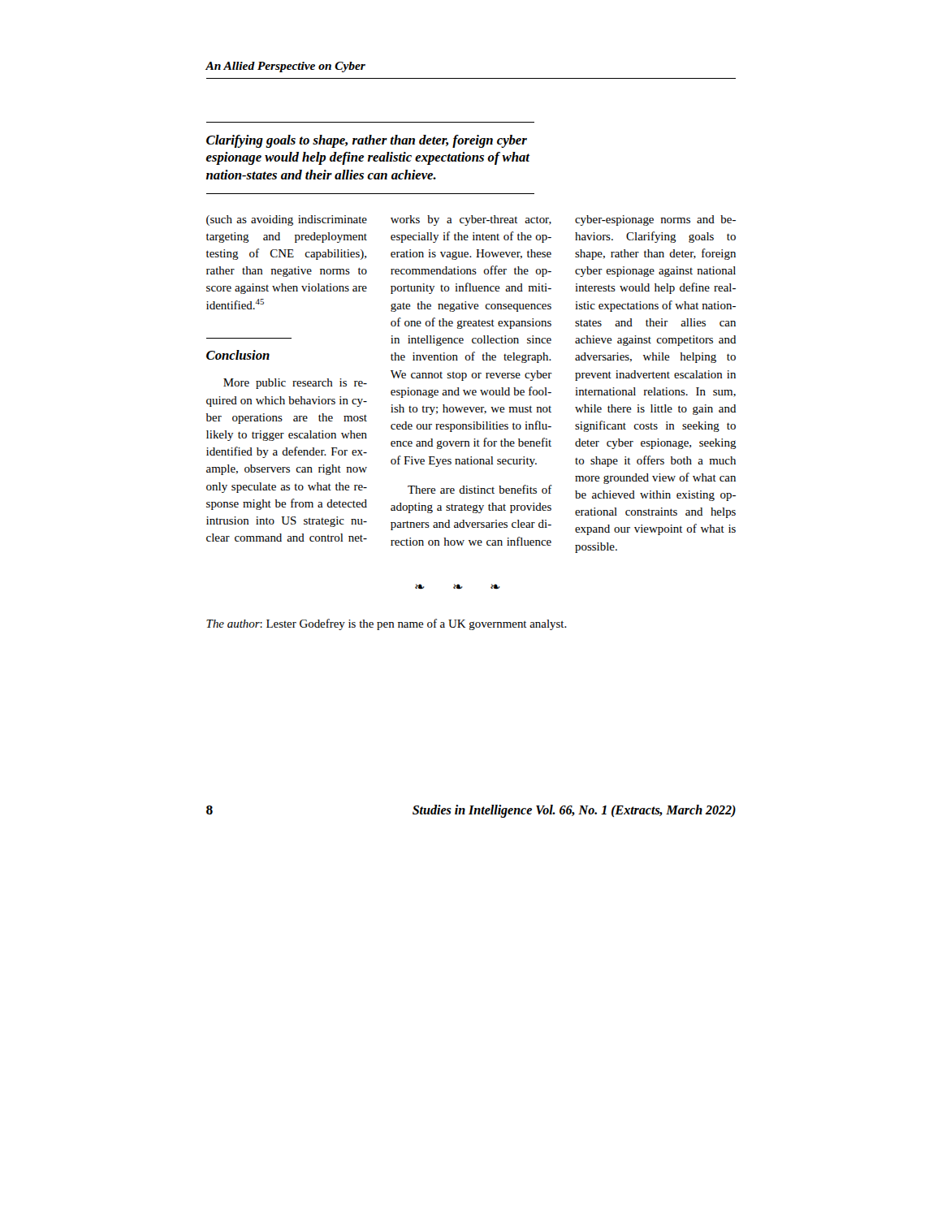An Allied Perspective on Cyber
Clarifying goals to shape, rather than deter, foreign cyber espionage would help define realistic expectations of what nation-states and their allies can achieve.
(such as avoiding indiscriminate targeting and predeployment testing of CNE capabilities), rather than negative norms to score against when violations are identified.45
Conclusion
More public research is required on which behaviors in cyber operations are the most likely to trigger escalation when identified by a defender. For example, observers can right now only speculate as to what the response might be from a detected intrusion into US strategic nuclear command and control networks by a cyber-threat actor, especially if the intent of the operation is vague. However, these recommendations offer the opportunity to influence and mitigate the negative consequences of one of the greatest expansions in intelligence collection since the invention of the telegraph. We cannot stop or reverse cyber espionage and we would be foolish to try; however, we must not cede our responsibilities to influence and govern it for the benefit of Five Eyes national security.
There are distinct benefits of adopting a strategy that provides partners and adversaries clear direction on how we can influence cyber-espionage norms and behaviors. Clarifying goals to shape, rather than deter, foreign cyber espionage against national interests would help define realistic expectations of what nation-states and their allies can achieve against competitors and adversaries, while helping to prevent inadvertent escalation in international relations. In sum, while there is little to gain and significant costs in seeking to deter cyber espionage, seeking to shape it offers both a much more grounded view of what can be achieved within existing operational constraints and helps expand our viewpoint of what is possible.
❧❧❧
The author: Lester Godefrey is the pen name of a UK government analyst.
8 Studies in Intelligence Vol. 66, No. 1 (Extracts, March 2022)